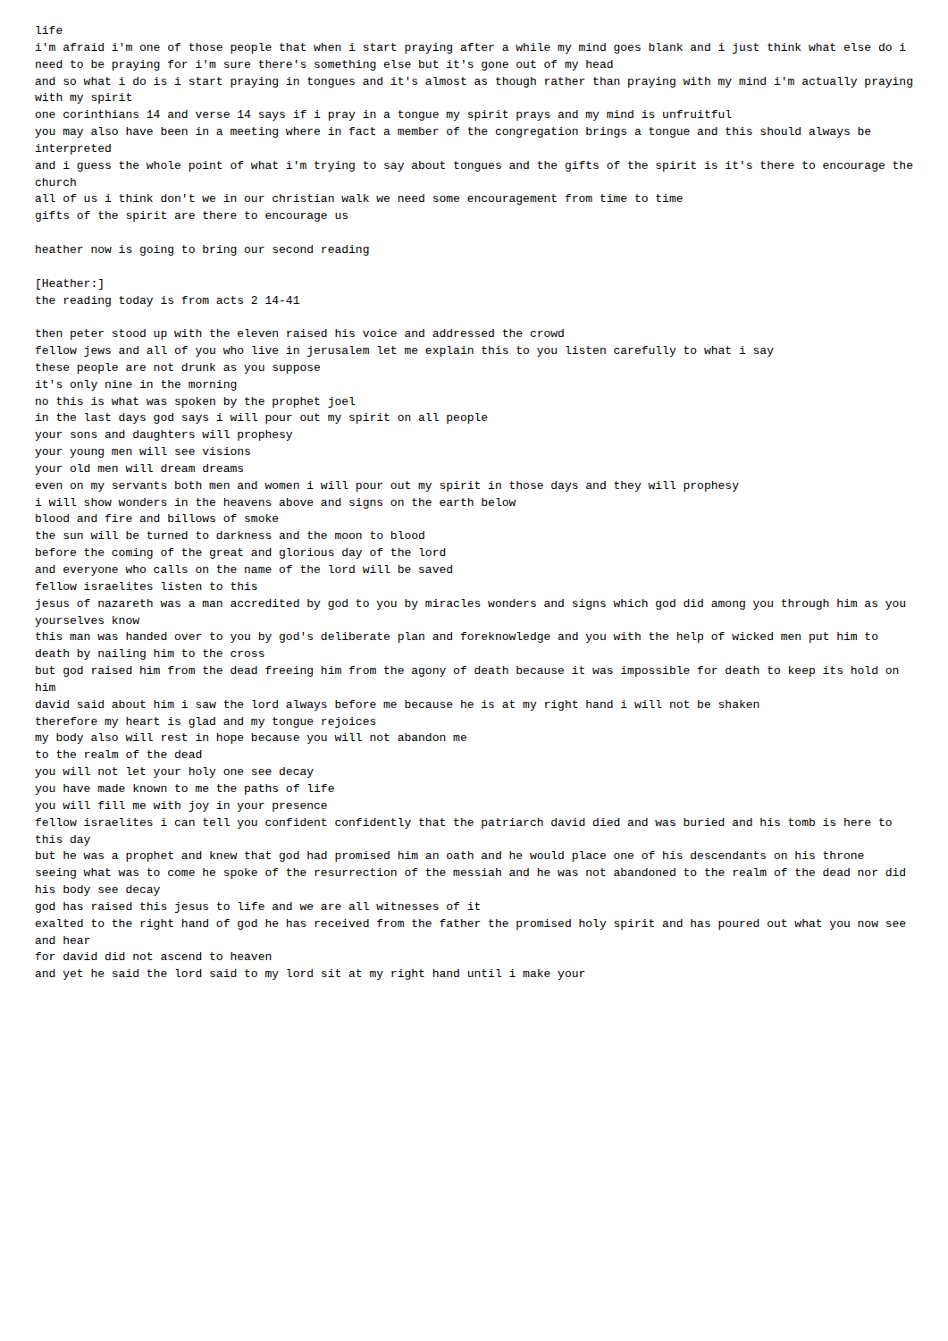life
i'm afraid i'm one of those people that when i start praying after a while my mind goes blank and i just think what else do i need to be praying for i'm sure there's something else but it's gone out of my head
and so what i do is i start praying in tongues and it's almost as though rather than praying with my mind i'm actually praying with my spirit
one corinthians 14 and verse 14 says if i pray in a tongue my spirit prays and my mind is unfruitful
you may also have been in a meeting where in fact a member of the congregation brings a tongue and this should always be interpreted
and i guess the whole point of what i'm trying to say about tongues and the gifts of the spirit is it's there to encourage the church
all of us i think don't we in our christian walk we need some encouragement from time to time
gifts of the spirit are there to encourage us
heather now is going to bring our second reading
[Heather:]
the reading today is from acts 2 14-41
then peter stood up with the eleven raised his voice and addressed the crowd
fellow jews and all of you who live in jerusalem let me explain this to you listen carefully to what i say
these people are not drunk as you suppose
it's only nine in the morning
no this is what was spoken by the prophet joel
in the last days god says i will pour out my spirit on all people
your sons and daughters will prophesy
your young men will see visions
your old men will dream dreams
even on my servants both men and women i will pour out my spirit in those days and they will prophesy
i will show wonders in the heavens above and signs on the earth below
blood and fire and billows of smoke
the sun will be turned to darkness and the moon to blood
before the coming of the great and glorious day of the lord
and everyone who calls on the name of the lord will be saved
fellow israelites listen to this
jesus of nazareth was a man accredited by god to you by miracles wonders and signs which god did among you through him as you yourselves know
this man was handed over to you by god's deliberate plan and foreknowledge and you with the help of wicked men put him to death by nailing him to the cross
but god raised him from the dead freeing him from the agony of death because it was impossible for death to keep its hold on him
david said about him i saw the lord always before me because he is at my right hand i will not be shaken
therefore my heart is glad and my tongue rejoices
my body also will rest in hope because you will not abandon me
to the realm of the dead
you will not let your holy one see decay
you have made known to me the paths of life
you will fill me with joy in your presence
fellow israelites i can tell you confident confidently that the patriarch david died and was buried and his tomb is here to this day
but he was a prophet and knew that god had promised him an oath and he would place one of his descendants on his throne
seeing what was to come he spoke of the resurrection of the messiah and he was not abandoned to the realm of the dead nor did his body see decay
god has raised this jesus to life and we are all witnesses of it
exalted to the right hand of god he has received from the father the promised holy spirit and has poured out what you now see and hear
for david did not ascend to heaven
and yet he said the lord said to my lord sit at my right hand until i make your